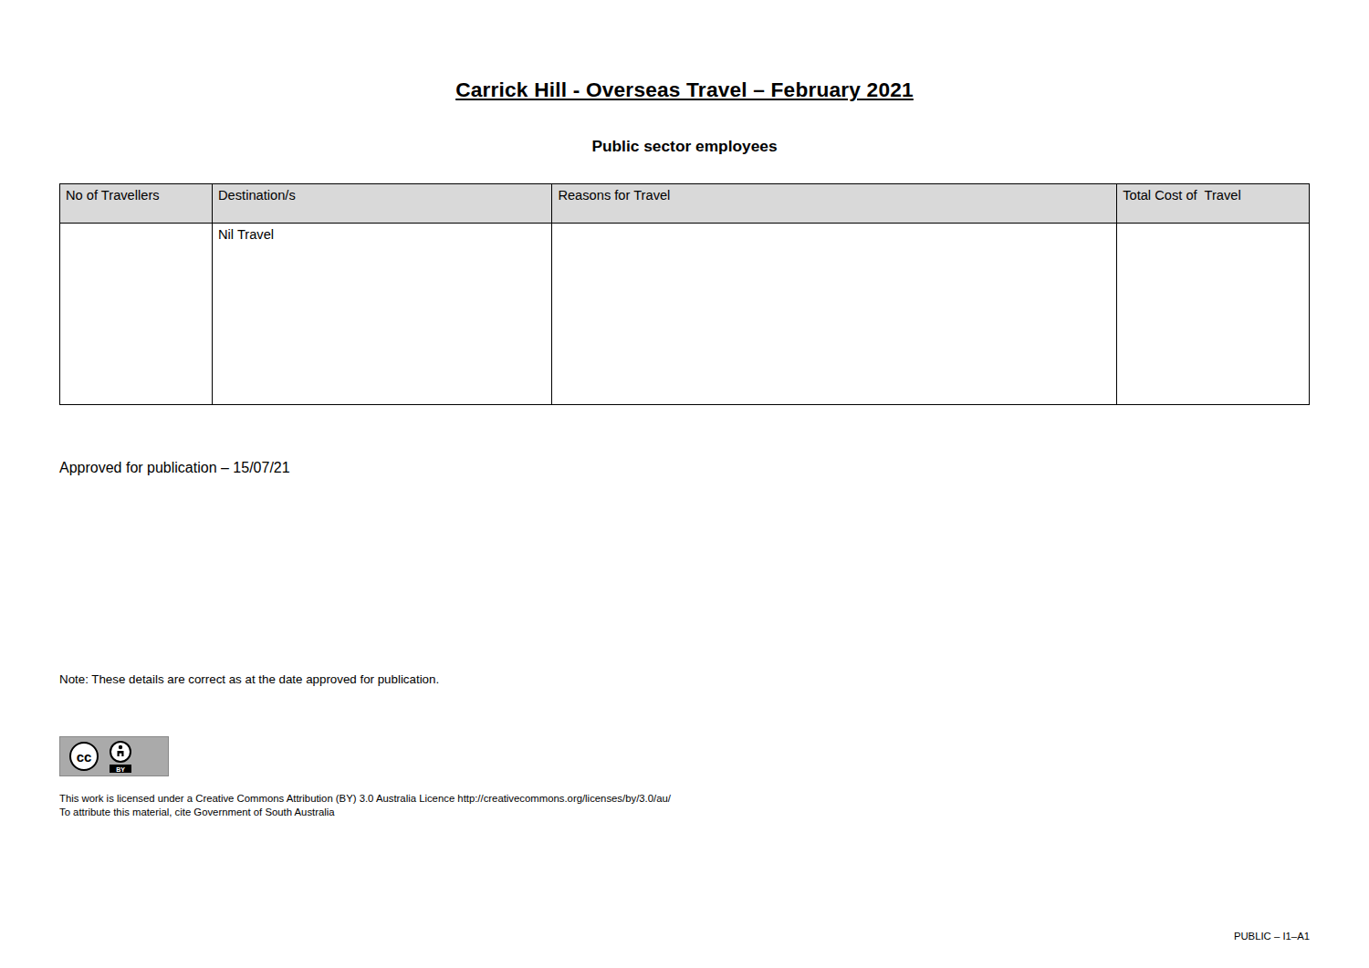Carrick Hill - Overseas Travel – February 2021
Public sector employees
| No of Travellers | Destination/s | Reasons for Travel | Total Cost of Travel |
| --- | --- | --- | --- |
| | Nil Travel | | |
Approved for publication – 15/07/21
Note: These details are correct as at the date approved for publication.
cc BY
This work is licensed under a Creative Commons Attribution (BY) 3.0 Australia Licence http://creativecommons.org/licenses/by/3.0/au/
To attribute this material, cite Government of South Australia
PUBLIC – I1–A1